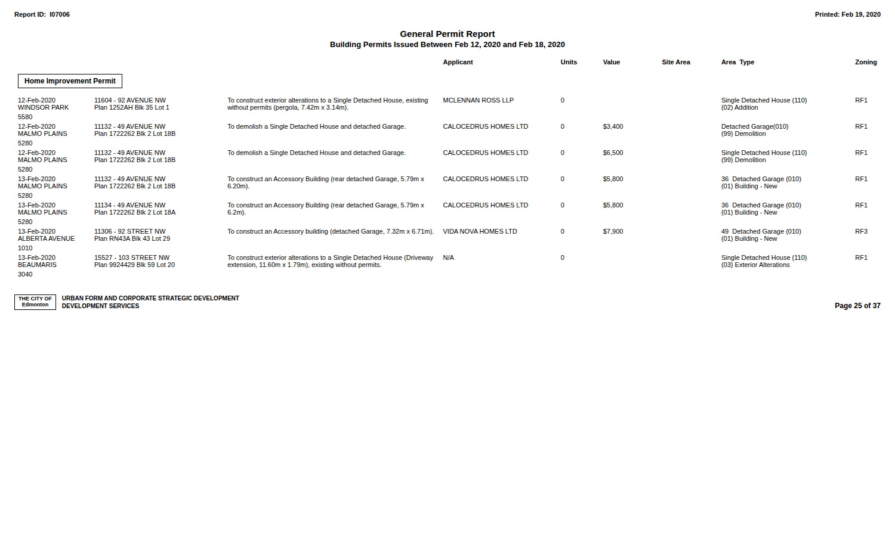Report ID: I07006
Printed: Feb 19, 2020
General Permit Report
Building Permits Issued Between Feb 12, 2020 and Feb 18, 2020
| | | | Applicant | Units | Value | Site Area | Area Type | Zoning |
| --- | --- | --- | --- | --- | --- | --- | --- | --- |
| Home Improvement Permit |
| 12-Feb-2020 WINDSOR PARK | 11604 - 92 AVENUE NW Plan 1252AH Blk 35 Lot 1 | To construct exterior alterations to a Single Detached House, existing without permits (pergola, 7.42m x 3.14m). | MCLENNAN ROSS LLP | 0 | | | Single Detached House (110) (02) Addition | RF1 |
| 5580 | | | | | | | | |
| 12-Feb-2020 MALMO PLAINS | 11132 - 49 AVENUE NW Plan 1722262 Blk 2 Lot 18B | To demolish a Single Detached House and detached Garage. | CALOCEDRUS HOMES LTD | 0 | $3,400 | | Detached Garage(010) (99) Demolition | RF1 |
| 5280 | | | | | | | | |
| 12-Feb-2020 MALMO PLAINS | 11132 - 49 AVENUE NW Plan 1722262 Blk 2 Lot 18B | To demolish a Single Detached House and detached Garage. | CALOCEDRUS HOMES LTD | 0 | $6,500 | | Single Detached House (110) (99) Demolition | RF1 |
| 5280 | | | | | | | | |
| 13-Feb-2020 MALMO PLAINS | 11132 - 49 AVENUE NW Plan 1722262 Blk 2 Lot 18B | To construct an Accessory Building (rear detached Garage, 5.79m x 6.20m). | CALOCEDRUS HOMES LTD | 0 | $5,800 | | 36 Detached Garage (010) (01) Building - New | RF1 |
| 5280 | | | | | | | | |
| 13-Feb-2020 MALMO PLAINS | 11134 - 49 AVENUE NW Plan 1722262 Blk 2 Lot 18A | To construct an Accessory Building (rear detached Garage, 5.79m x 6.2m). | CALOCEDRUS HOMES LTD | 0 | $5,800 | | 36 Detached Garage (010) (01) Building - New | RF1 |
| 5280 | | | | | | | | |
| 13-Feb-2020 ALBERTA AVENUE | 11306 - 92 STREET NW Plan RN43A Blk 43 Lot 29 | To construct an Accessory building (detached Garage, 7.32m x 6.71m). | VIDA NOVA HOMES LTD | 0 | $7,900 | | 49 Detached Garage (010) (01) Building - New | RF3 |
| 1010 | | | | | | | | |
| 13-Feb-2020 BEAUMARIS | 15527 - 103 STREET NW Plan 9924429 Blk 59 Lot 20 | To construct exterior alterations to a Single Detached House (Driveway extension, 11.60m x 1.79m), existing without permits. | N/A | 0 | | | Single Detached House (110) (03) Exterior Alterations | RF1 |
| 3040 | | | | | | | | |
THE CITY OF
Edmonton
URBAN FORM AND CORPORATE STRATEGIC DEVELOPMENT
DEVELOPMENT SERVICES
Page 25 of 37